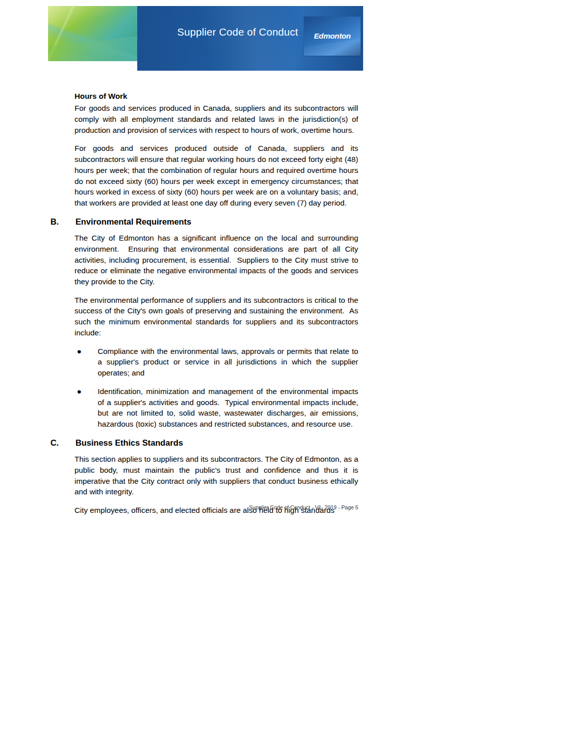Supplier Code of Conduct
Edmonton
Hours of Work
For goods and services produced in Canada, suppliers and its subcontractors will comply with all employment standards and related laws in the jurisdiction(s) of production and provision of services with respect to hours of work, overtime hours.
For goods and services produced outside of Canada, suppliers and its subcontractors will ensure that regular working hours do not exceed forty eight (48) hours per week; that the combination of regular hours and required overtime hours do not exceed sixty (60) hours per week except in emergency circumstances; that hours worked in excess of sixty (60) hours per week are on a voluntary basis; and, that workers are provided at least one day off during every seven (7) day period.
B.
Environmental Requirements
The City of Edmonton has a significant influence on the local and surrounding environment. Ensuring that environmental considerations are part of all City activities, including procurement, is essential. Suppliers to the City must strive to reduce or eliminate the negative environmental impacts of the goods and services they provide to the City.
The environmental performance of suppliers and its subcontractors is critical to the success of the City's own goals of preserving and sustaining the environment. As such the minimum environmental standards for suppliers and its subcontractors include:
● Compliance with the environmental laws, approvals or permits that relate to a supplier's product or service in all jurisdictions in which the supplier operates; and
● Identification, minimization and management of the environmental impacts of a supplier's activities and goods. Typical environmental impacts include, but are not limited to, solid waste, wastewater discharges, air emissions, hazardous (toxic) substances and restricted substances, and resource use.
C.
Business Ethics Standards
This section applies to suppliers and its subcontractors. The City of Edmonton, as a public body, must maintain the public's trust and confidence and thus it is imperative that the City contract only with suppliers that conduct business ethically and with integrity.
City employees, officers, and elected officials are also held to high standards
Supplier Code of Conduct - V1- 2019 - Page 5